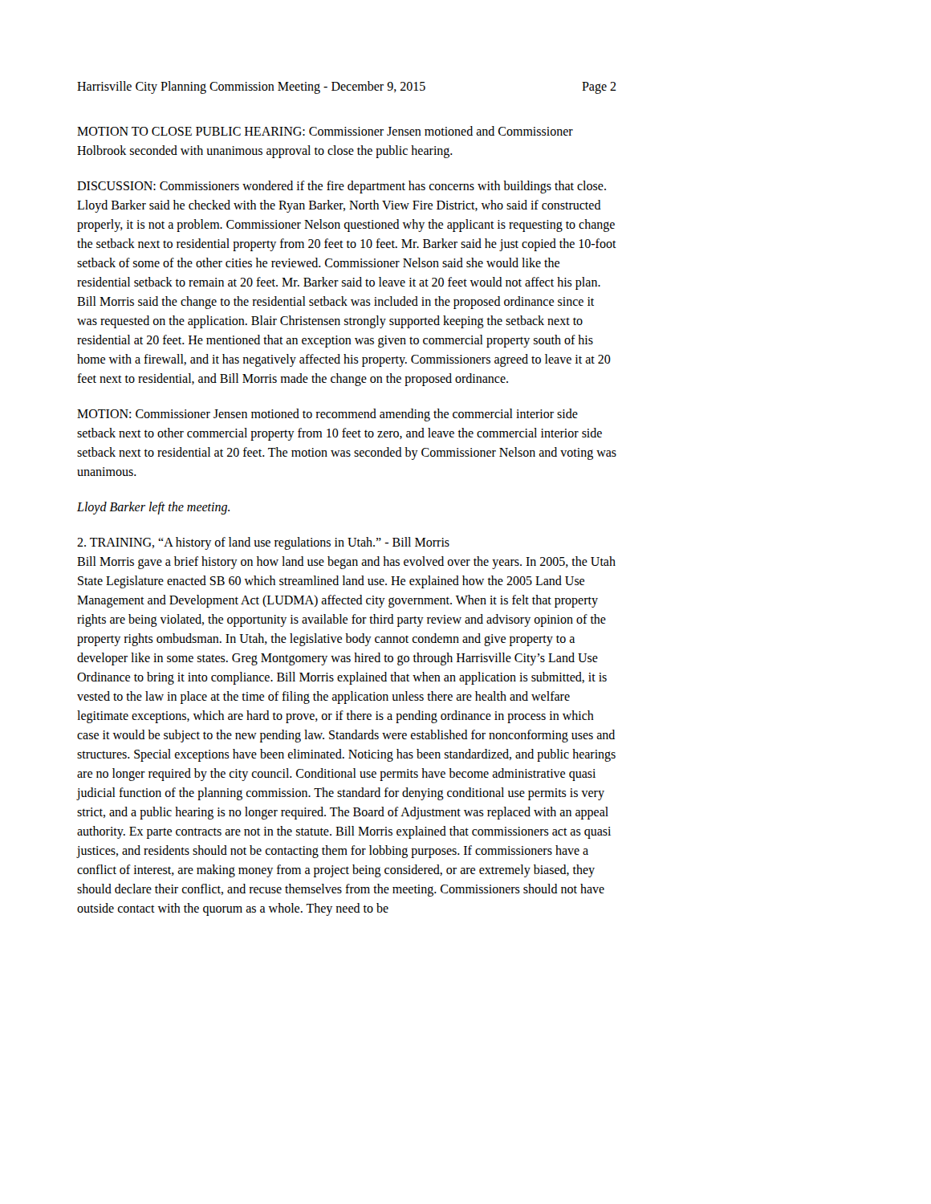Harrisville City Planning Commission Meeting - December 9, 2015 Page 2
MOTION TO CLOSE PUBLIC HEARING: Commissioner Jensen motioned and Commissioner Holbrook seconded with unanimous approval to close the public hearing.
DISCUSSION: Commissioners wondered if the fire department has concerns with buildings that close. Lloyd Barker said he checked with the Ryan Barker, North View Fire District, who said if constructed properly, it is not a problem. Commissioner Nelson questioned why the applicant is requesting to change the setback next to residential property from 20 feet to 10 feet. Mr. Barker said he just copied the 10-foot setback of some of the other cities he reviewed. Commissioner Nelson said she would like the residential setback to remain at 20 feet. Mr. Barker said to leave it at 20 feet would not affect his plan. Bill Morris said the change to the residential setback was included in the proposed ordinance since it was requested on the application. Blair Christensen strongly supported keeping the setback next to residential at 20 feet. He mentioned that an exception was given to commercial property south of his home with a firewall, and it has negatively affected his property. Commissioners agreed to leave it at 20 feet next to residential, and Bill Morris made the change on the proposed ordinance.
MOTION: Commissioner Jensen motioned to recommend amending the commercial interior side setback next to other commercial property from 10 feet to zero, and leave the commercial interior side setback next to residential at 20 feet. The motion was seconded by Commissioner Nelson and voting was unanimous.
Lloyd Barker left the meeting.
2. TRAINING, “A history of land use regulations in Utah.” - Bill Morris
Bill Morris gave a brief history on how land use began and has evolved over the years. In 2005, the Utah State Legislature enacted SB 60 which streamlined land use. He explained how the 2005 Land Use Management and Development Act (LUDMA) affected city government. When it is felt that property rights are being violated, the opportunity is available for third party review and advisory opinion of the property rights ombudsman. In Utah, the legislative body cannot condemn and give property to a developer like in some states. Greg Montgomery was hired to go through Harrisville City’s Land Use Ordinance to bring it into compliance. Bill Morris explained that when an application is submitted, it is vested to the law in place at the time of filing the application unless there are health and welfare legitimate exceptions, which are hard to prove, or if there is a pending ordinance in process in which case it would be subject to the new pending law. Standards were established for nonconforming uses and structures. Special exceptions have been eliminated. Noticing has been standardized, and public hearings are no longer required by the city council. Conditional use permits have become administrative quasi judicial function of the planning commission. The standard for denying conditional use permits is very strict, and a public hearing is no longer required. The Board of Adjustment was replaced with an appeal authority. Ex parte contracts are not in the statute. Bill Morris explained that commissioners act as quasi justices, and residents should not be contacting them for lobbing purposes. If commissioners have a conflict of interest, are making money from a project being considered, or are extremely biased, they should declare their conflict, and recuse themselves from the meeting. Commissioners should not have outside contact with the quorum as a whole. They need to be